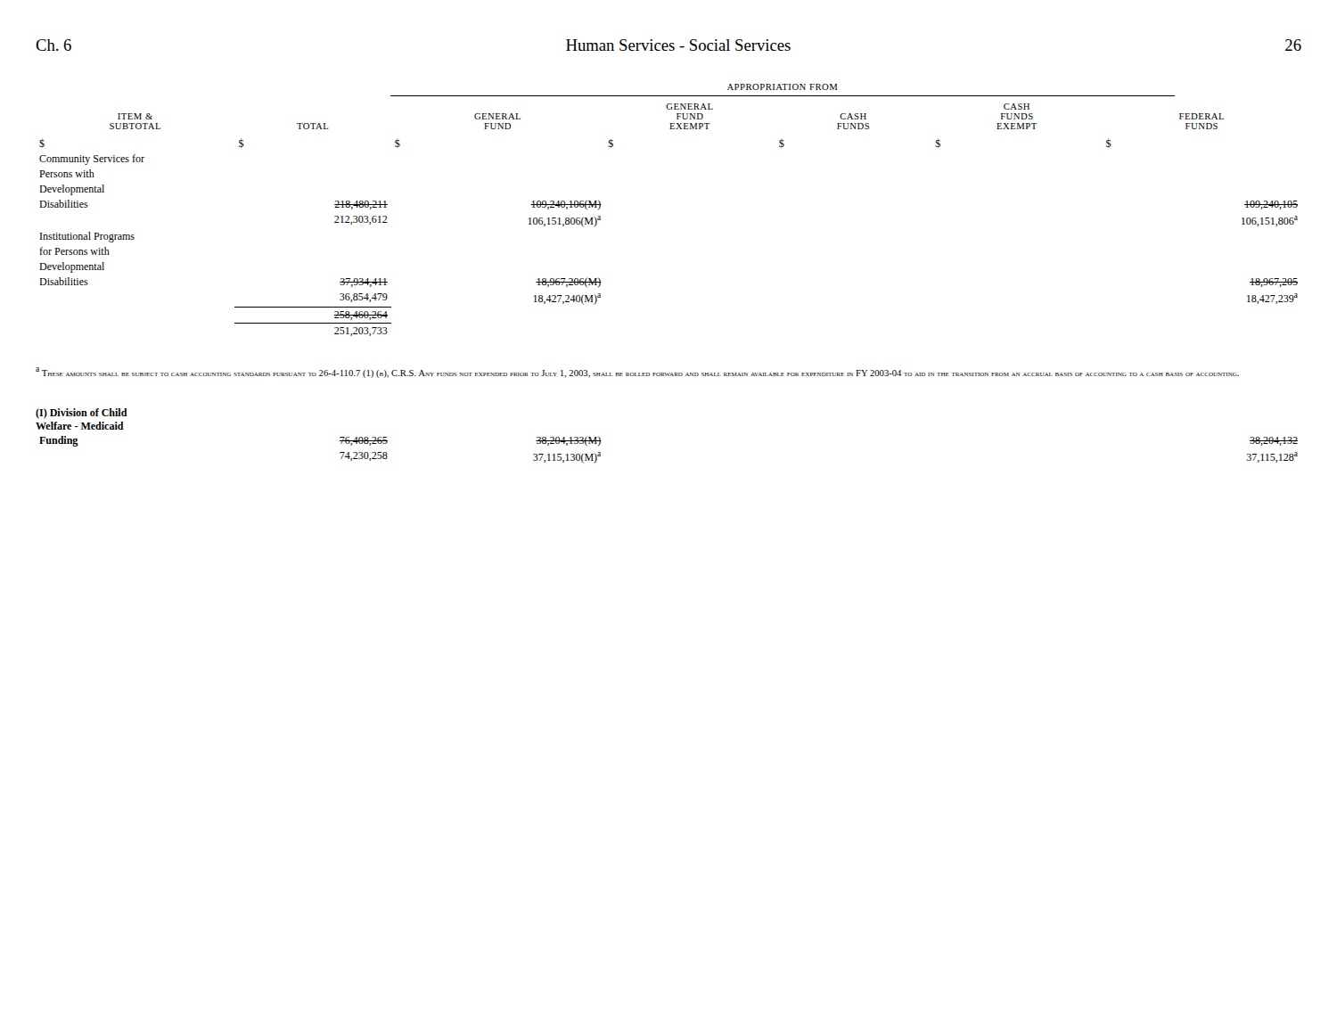Ch. 6
Human Services - Social Services
26
APPROPRIATION FROM
| ITEM & SUBTOTAL | TOTAL | GENERAL FUND | GENERAL FUND EXEMPT | CASH FUNDS | CASH FUNDS EXEMPT | FEDERAL FUNDS |
| --- | --- | --- | --- | --- | --- | --- |
| $ | $ | $ | $ | $ | $ | $ |
| Community Services for | | | | | | |
| Persons with | | | | | | |
| Developmental | | | | | | |
| Disabilities | 218,480,211 | 109,240,106(M) | | | | 109,240,105 |
| | 212,303,612 | 106,151,806(M) a | | | | 106,151,806 a |
| Institutional Programs | | | | | | |
| for Persons with | | | | | | |
| Developmental | | | | | | |
| Disabilities | 37,934,411 | 18,967,206(M) | | | | 18,967,205 |
| | 36,854,479 | 18,427,240(M) a | | | | 18,427,239 a |
| | 258,460,264 | | | | | |
| | 251,203,733 | | | | | |
a These amounts shall be subject to cash accounting standards pursuant to 26-4-110.7 (1) (b), C.R.S. Any funds not expended prior to July 1, 2003, shall be rolled forward and shall remain available for expenditure in FY 2003-04 to aid in the transition from an accrual basis of accounting to a cash basis of accounting.
(I) Division of Child
Welfare - Medicaid
| Funding | 76,408,265 | 38,204,133(M) | | | | 38,204,132 |
| | 74,230,258 | 37,115,130(M) a | | | | 37,115,128 a |